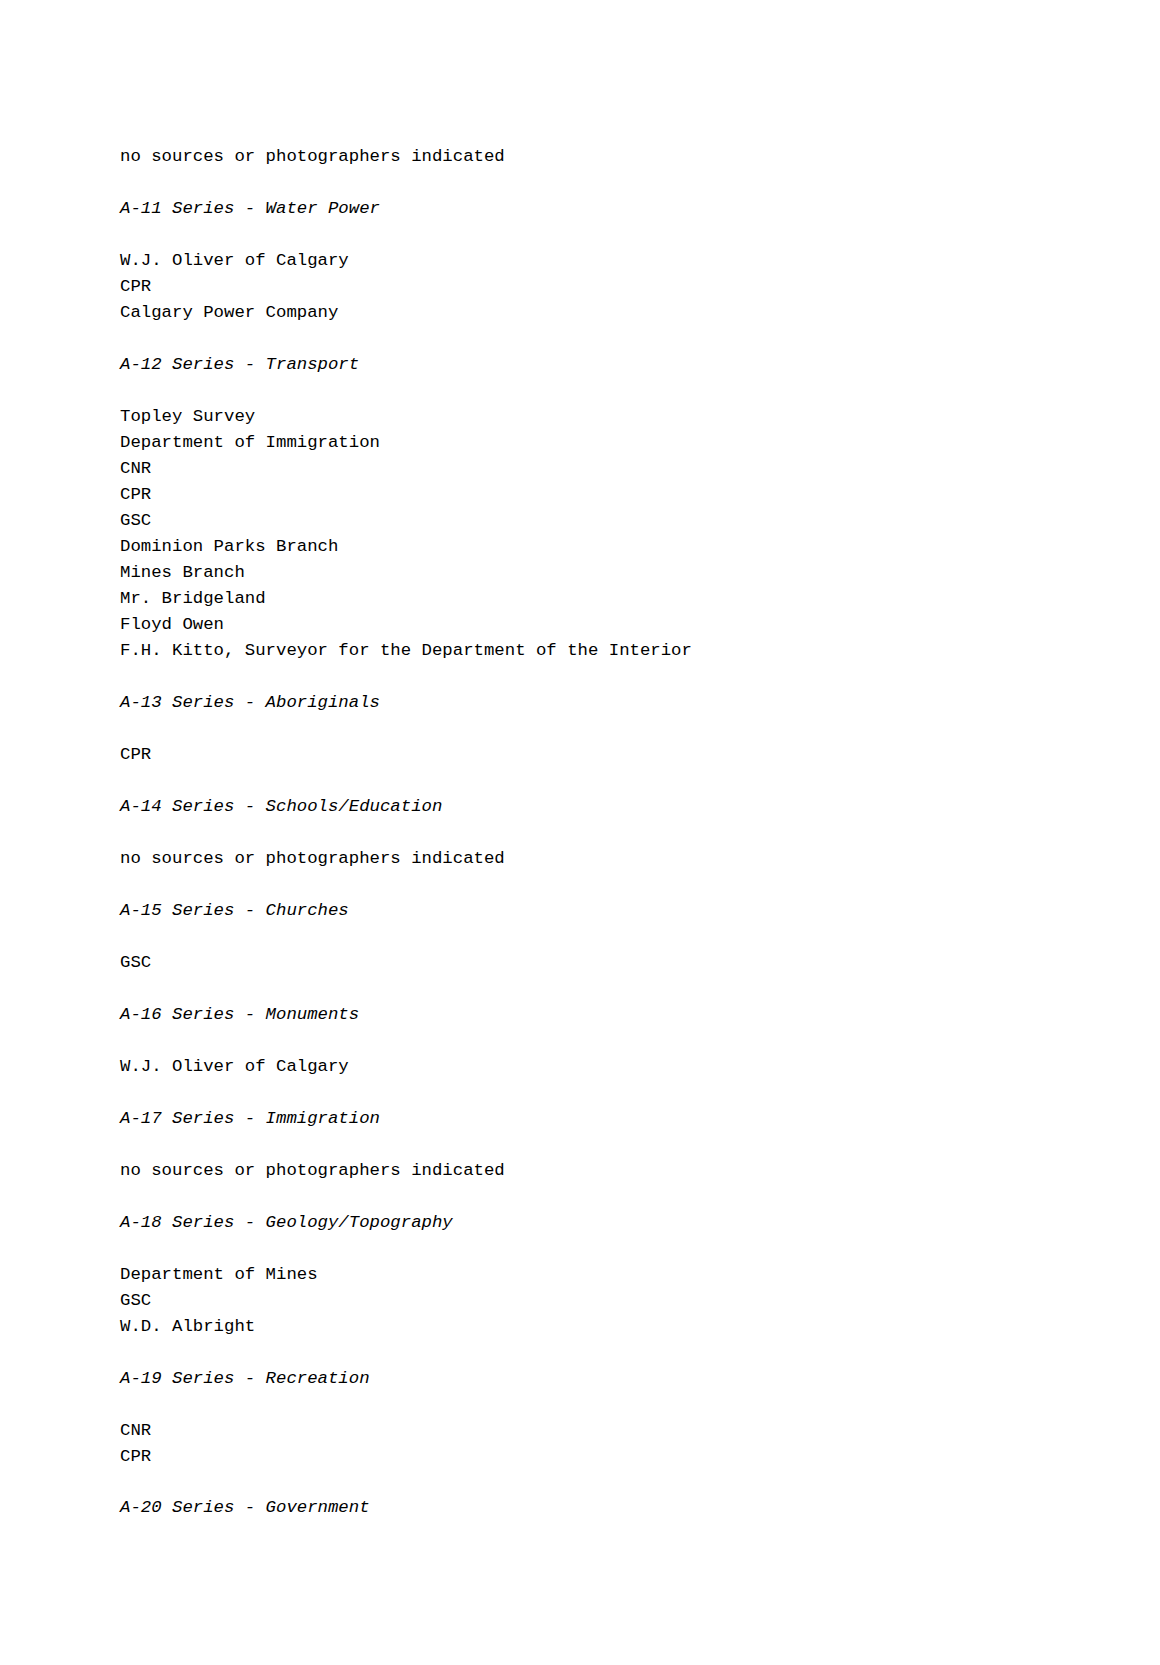no sources or photographers indicated
A-11 Series - Water Power
W.J. Oliver of Calgary
CPR
Calgary Power Company
A-12 Series - Transport
Topley Survey
Department of Immigration
CNR
CPR
GSC
Dominion Parks Branch
Mines Branch
Mr. Bridgeland
Floyd Owen
F.H. Kitto, Surveyor for the Department of the Interior
A-13 Series - Aboriginals
CPR
A-14 Series - Schools/Education
no sources or photographers indicated
A-15 Series - Churches
GSC
A-16 Series - Monuments
W.J. Oliver of Calgary
A-17 Series - Immigration
no sources or photographers indicated
A-18 Series - Geology/Topography
Department of Mines
GSC
W.D. Albright
A-19 Series - Recreation
CNR
CPR
A-20 Series - Government